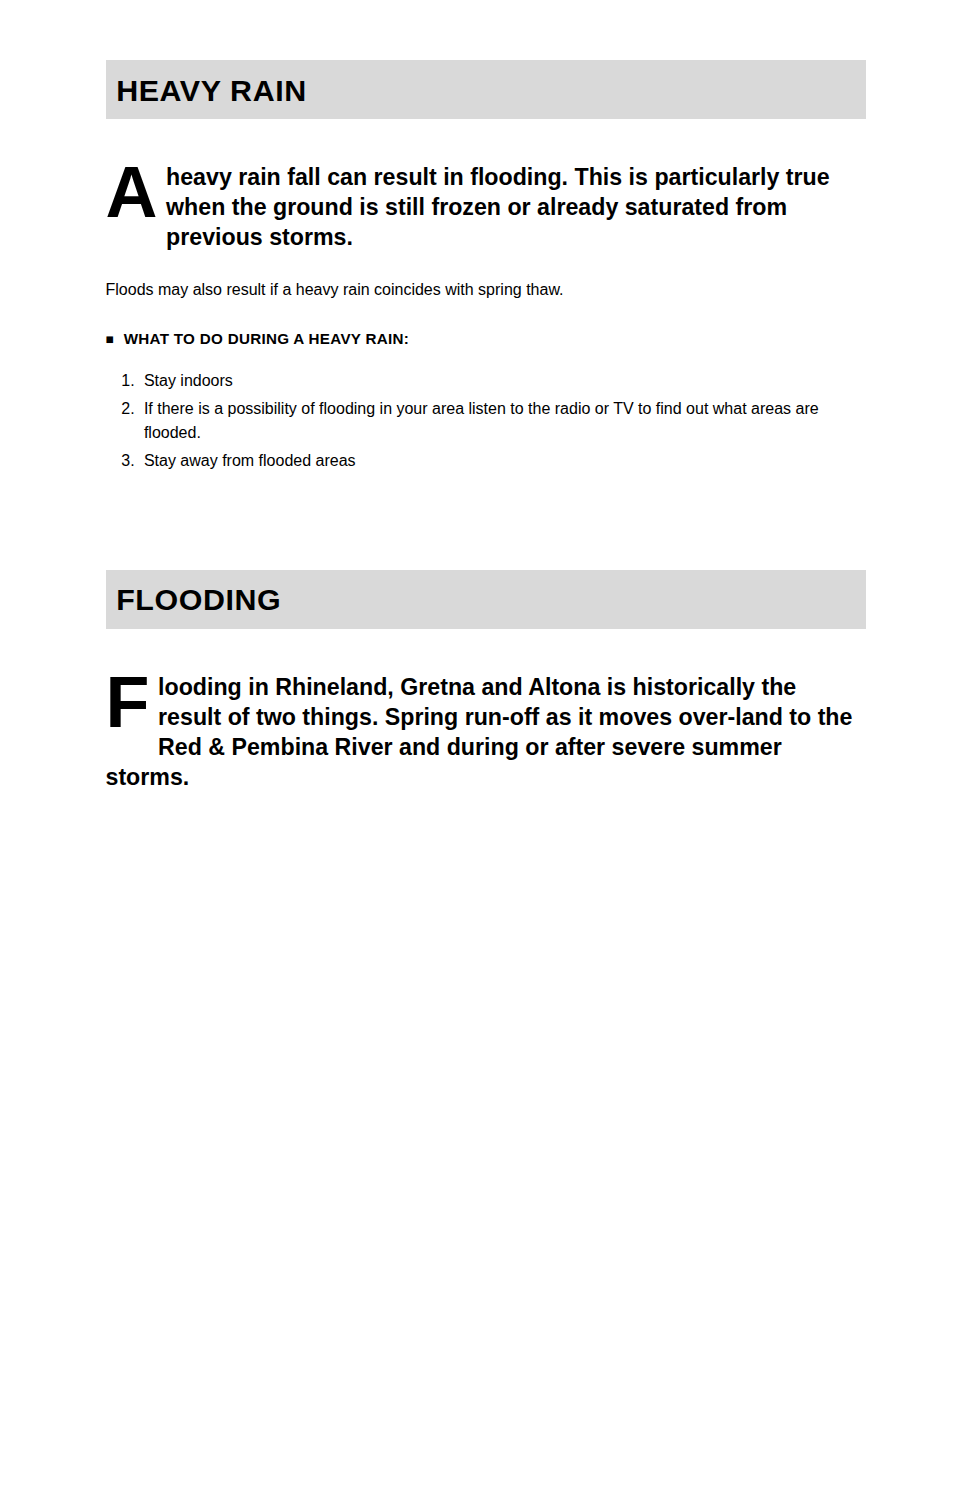Heavy Rain
A heavy rain fall can result in flooding. This is particularly true when the ground is still frozen or already saturated from previous storms.
Floods may also result if a heavy rain coincides with spring thaw.
What to do during a heavy rain:
Stay indoors
If there is a possibility of flooding in your area listen to the radio or TV to find out what areas are flooded.
Stay away from flooded areas
Flooding
Flooding in Rhineland, Gretna and Altona is historically the result of two things. Spring run-off as it moves over-land to the Red & Pembina River and during or after severe summer storms.